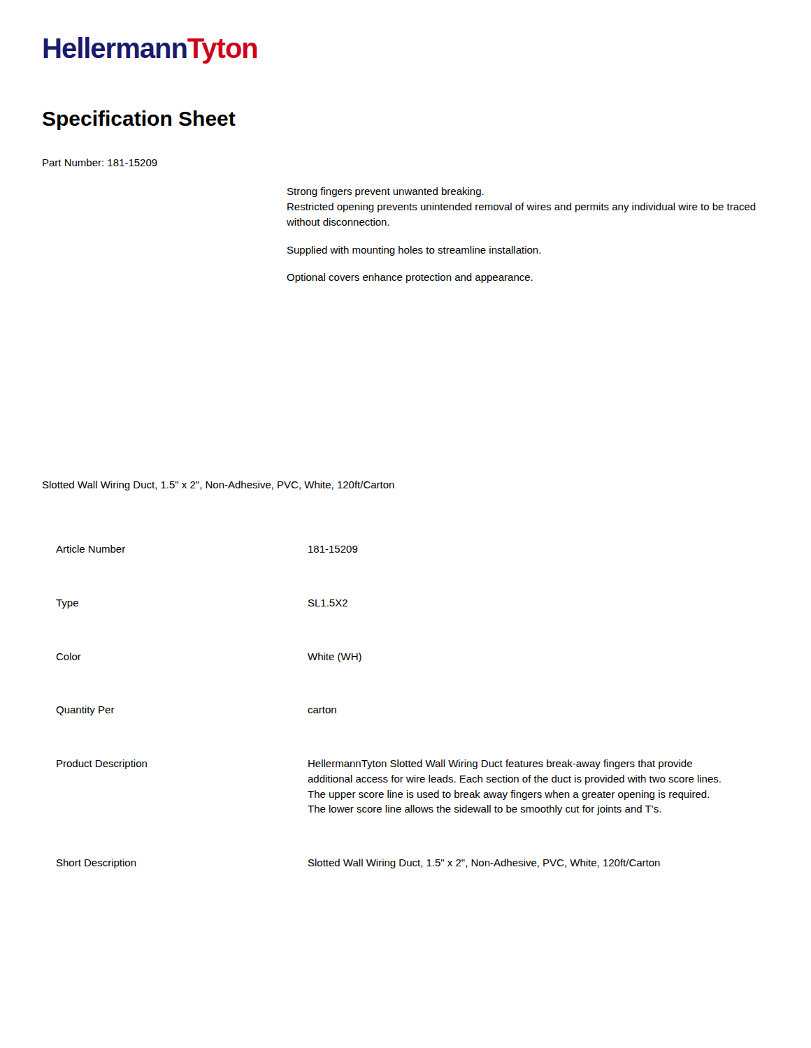Hellermann Tyton
Specification Sheet
Part Number: 181-15209
Strong fingers prevent unwanted breaking.
Restricted opening prevents unintended removal of wires and permits any individual wire to be traced without disconnection.
Supplied with mounting holes to streamline installation.
Optional covers enhance protection and appearance.
Slotted Wall Wiring Duct, 1.5" x 2", Non-Adhesive, PVC, White, 120ft/Carton
| Article Number | 181-15209 |
| Type | SL1.5X2 |
| Color | White (WH) |
| Quantity Per | carton |
| Product Description | HellermannTyton Slotted Wall Wiring Duct features break-away fingers that provide additional access for wire leads. Each section of the duct is provided with two score lines. The upper score line is used to break away fingers when a greater opening is required. The lower score line allows the sidewall to be smoothly cut for joints and T’s. |
| Short Description | Slotted Wall Wiring Duct, 1.5" x 2", Non-Adhesive, PVC, White, 120ft/Carton |